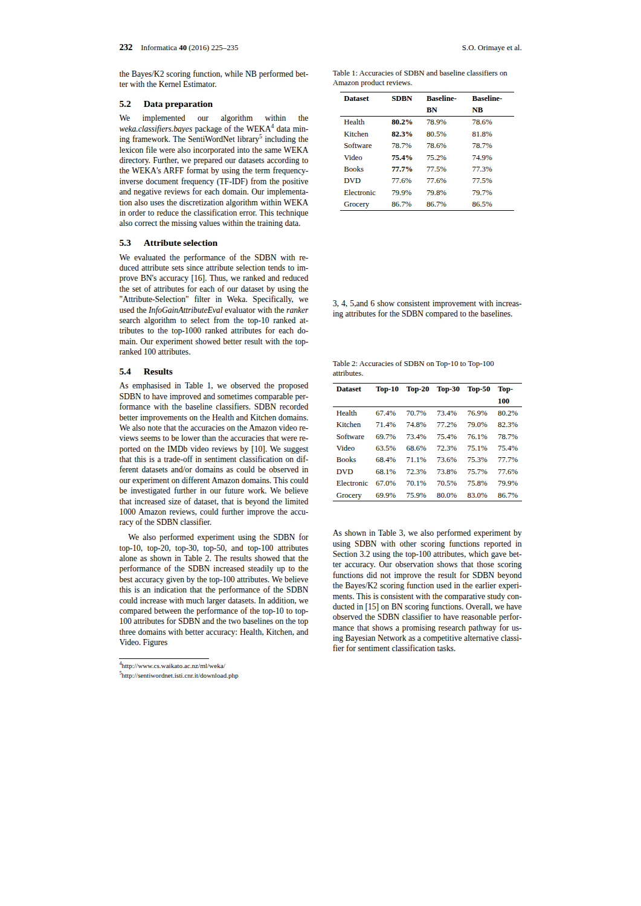232 Informatica 40 (2016) 225–235 S.O. Orimaye et al.
the Bayes/K2 scoring function, while NB performed better with the Kernel Estimator.
5.2 Data preparation
We implemented our algorithm within the weka.classifiers.bayes package of the WEKA4 data mining framework. The SentiWordNet library5 including the lexicon file were also incorporated into the same WEKA directory. Further, we prepared our datasets according to the WEKA's ARFF format by using the term frequency-inverse document frequency (TF-IDF) from the positive and negative reviews for each domain. Our implementation also uses the discretization algorithm within WEKA in order to reduce the classification error. This technique also correct the missing values within the training data.
5.3 Attribute selection
We evaluated the performance of the SDBN with reduced attribute sets since attribute selection tends to improve BN's accuracy [16]. Thus, we ranked and reduced the set of attributes for each of our dataset by using the "Attribute-Selection" filter in Weka. Specifically, we used the InfoGainAttributeEval evaluator with the ranker search algorithm to select from the top-10 ranked attributes to the top-1000 ranked attributes for each domain. Our experiment showed better result with the top-ranked 100 attributes.
5.4 Results
As emphasised in Table 1, we observed the proposed SDBN to have improved and sometimes comparable performance with the baseline classifiers. SDBN recorded better improvements on the Health and Kitchen domains. We also note that the accuracies on the Amazon video reviews seems to be lower than the accuracies that were reported on the IMDb video reviews by [10]. We suggest that this is a trade-off in sentiment classification on different datasets and/or domains as could be observed in our experiment on different Amazon domains. This could be investigated further in our future work. We believe that increased size of dataset, that is beyond the limited 1000 Amazon reviews, could further improve the accuracy of the SDBN classifier.
We also performed experiment using the SDBN for top-10, top-20, top-30, top-50, and top-100 attributes alone as shown in Table 2. The results showed that the performance of the SDBN increased steadily up to the best accuracy given by the top-100 attributes. We believe this is an indication that the performance of the SDBN could increase with much larger datasets. In addition, we compared between the performance of the top-10 to top-100 attributes for SDBN and the two baselines on the top three domains with better accuracy: Health, Kitchen, and Video. Figures
4http://www.cs.waikato.ac.nz/ml/weka/
5http://sentiwordnet.isti.cnr.it/download.php
Table 1: Accuracies of SDBN and baseline classifiers on Amazon product reviews.
| Dataset | SDBN | Baseline- | Baseline- |
| --- | --- | --- | --- |
| | | BN | NB |
| Health | 80.2% | 78.9% | 78.6% |
| Kitchen | 82.3% | 80.5% | 81.8% |
| Software | 78.7% | 78.6% | 78.7% |
| Video | 75.4% | 75.2% | 74.9% |
| Books | 77.7% | 77.5% | 77.3% |
| DVD | 77.6% | 77.6% | 77.5% |
| Electronic | 79.9% | 79.8% | 79.7% |
| Grocery | 86.7% | 86.7% | 86.5% |
3, 4, 5,and 6 show consistent improvement with increasing attributes for the SDBN compared to the baselines.
Table 2: Accuracies of SDBN on Top-10 to Top-100 attributes.
| Dataset | Top-10 | Top-20 | Top-30 | Top-50 | Top- |
| --- | --- | --- | --- | --- | --- |
| | | | | | 100 |
| Health | 67.4% | 70.7% | 73.4% | 76.9% | 80.2% |
| Kitchen | 71.4% | 74.8% | 77.2% | 79.0% | 82.3% |
| Software | 69.7% | 73.4% | 75.4% | 76.1% | 78.7% |
| Video | 63.5% | 68.6% | 72.3% | 75.1% | 75.4% |
| Books | 68.4% | 71.1% | 73.6% | 75.3% | 77.7% |
| DVD | 68.1% | 72.3% | 73.8% | 75.7% | 77.6% |
| Electronic | 67.0% | 70.1% | 70.5% | 75.8% | 79.9% |
| Grocery | 69.9% | 75.9% | 80.0% | 83.0% | 86.7% |
As shown in Table 3, we also performed experiment by using SDBN with other scoring functions reported in Section 3.2 using the top-100 attributes, which gave better accuracy. Our observation shows that those scoring functions did not improve the result for SDBN beyond the Bayes/K2 scoring function used in the earlier experiments. This is consistent with the comparative study conducted in [15] on BN scoring functions. Overall, we have observed the SDBN classifier to have reasonable performance that shows a promising research pathway for using Bayesian Network as a competitive alternative classifier for sentiment classification tasks.